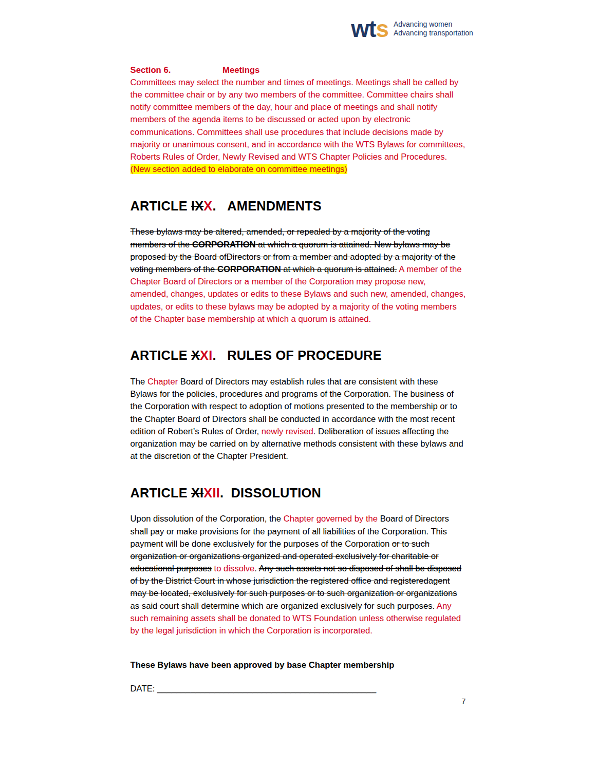wts Advancing women Advancing transportation
Section 6. Meetings
Committees may select the number and times of meetings. Meetings shall be called by the committee chair or by any two members of the committee. Committee chairs shall notify committee members of the day, hour and place of meetings and shall notify members of the agenda items to be discussed or acted upon by electronic communications. Committees shall use procedures that include decisions made by majority or unanimous consent, and in accordance with the WTS Bylaws for committees, Roberts Rules of Order, Newly Revised and WTS Chapter Policies and Procedures. (New section added to elaborate on committee meetings)
ARTICLE IX X. AMENDMENTS
These bylaws may be altered, amended, or repealed by a majority of the voting members of the CORPORATION at which a quorum is attained. New bylaws may be proposed by the Board of Directors or from a member and adopted by a majority of the voting members of the CORPORATION at which a quorum is attained. A member of the Chapter Board of Directors or a member of the Corporation may propose new, amended, changes, updates or edits to these Bylaws and such new, amended, changes, updates, or edits to these bylaws may be adopted by a majority of the voting members of the Chapter base membership at which a quorum is attained.
ARTICLE XXI. RULES OF PROCEDURE
The Chapter Board of Directors may establish rules that are consistent with these Bylaws for the policies, procedures and programs of the Corporation. The business of the Corporation with respect to adoption of motions presented to the membership or to the Chapter Board of Directors shall be conducted in accordance with the most recent edition of Robert’s Rules of Order, newly revised. Deliberation of issues affecting the organization may be carried on by alternative methods consistent with these bylaws and at the discretion of the Chapter President.
ARTICLE XI XII. DISSOLUTION
Upon dissolution of the Corporation, the Chapter governed by the Board of Directors shall pay or make provisions for the payment of all liabilities of the Corporation. This payment will be done exclusively for the purposes of the Corporation or to such organization or organizations organized and operated exclusively for charitable or educational purposes to dissolve. Any such assets not so disposed of shall be disposed of by the District Court in whose jurisdiction the registered office and registered agent may be located, exclusively for such purposes or to such organization or organizations as said court shall determine which are organized exclusively for such purposes. Any such remaining assets shall be donated to WTS Foundation unless otherwise regulated by the legal jurisdiction in which the Corporation is incorporated.
These Bylaws have been approved by base Chapter membership
DATE: ______________________________________________
7